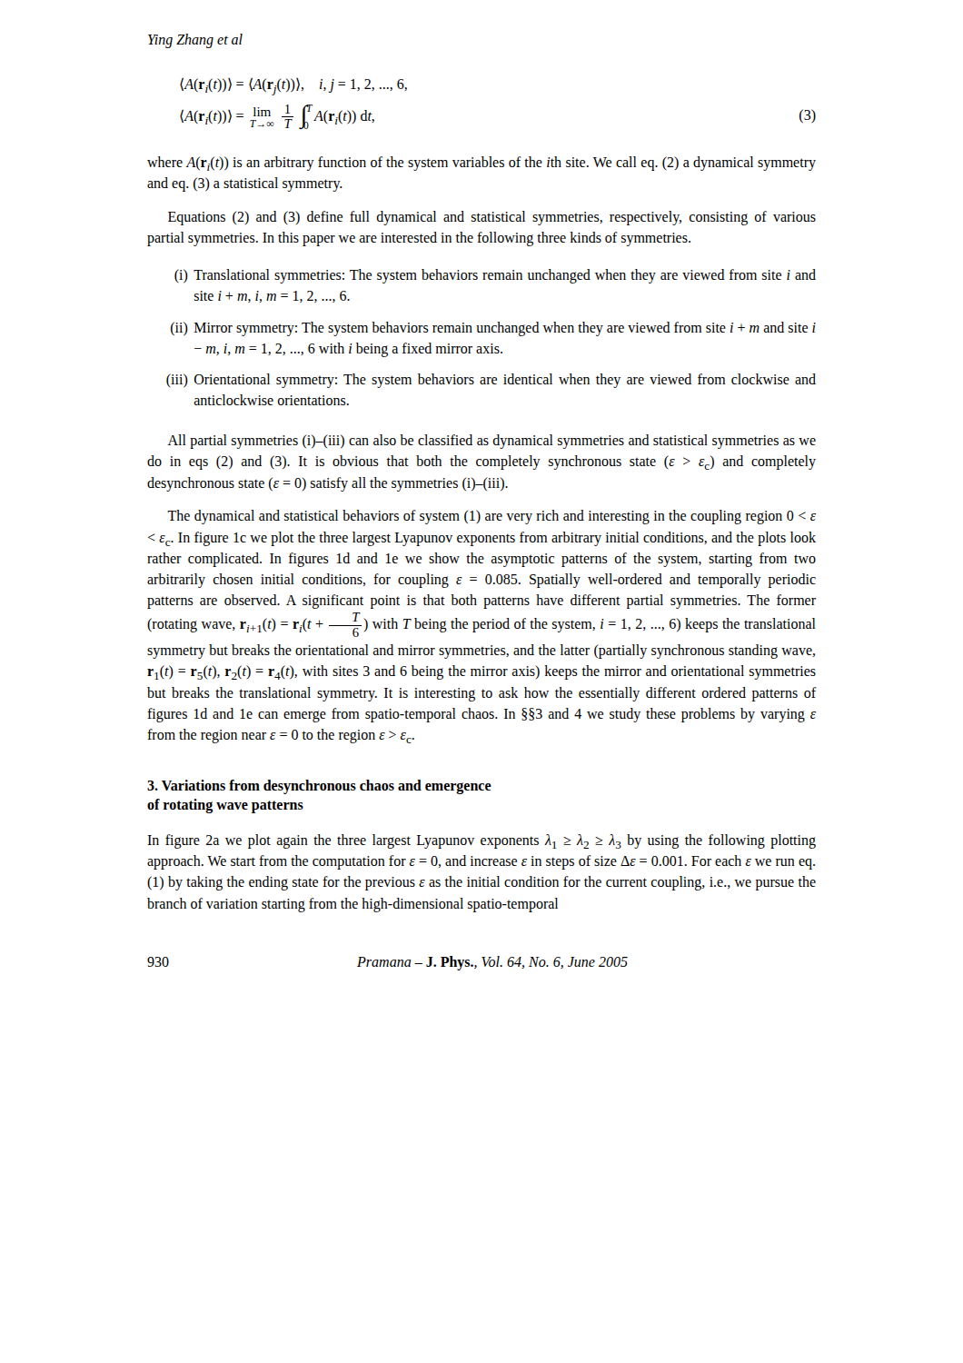Ying Zhang et al
⟨A(ri(t))⟩ = ⟨A(rj(t))⟩, i, j = 1, 2, ..., 6,
⟨A(ri(t))⟩ = lim T→∞ 1 T T∫0 A(ri(t)) dt, (3)
where A(ri(t)) is an arbitrary function of the system variables of the ith site. We call eq. (2) a dynamical symmetry and eq. (3) a statistical symmetry.
Equations (2) and (3) define full dynamical and statistical symmetries, respectively, consisting of various partial symmetries. In this paper we are interested in the following three kinds of symmetries.
Translational symmetries: The system behaviors remain unchanged when they are viewed from site i and site i + m, i, m = 1, 2, ..., 6.
Mirror symmetry: The system behaviors remain unchanged when they are viewed from site i + m and site i − m, i, m = 1, 2, ..., 6 with i being a fixed mirror axis.
Orientational symmetry: The system behaviors are identical when they are viewed from clockwise and anticlockwise orientations.
All partial symmetries (i)–(iii) can also be classified as dynamical symmetries and statistical symmetries as we do in eqs (2) and (3). It is obvious that both the completely synchronous state (ε > εc) and completely desynchronous state (ε = 0) satisfy all the symmetries (i)–(iii).
The dynamical and statistical behaviors of system (1) are very rich and interesting in the coupling region 0 < ε < εc. In figure 1c we plot the three largest Lyapunov exponents from arbitrary initial conditions, and the plots look rather complicated. In figures 1d and 1e we show the asymptotic patterns of the system, starting from two arbitrarily chosen initial conditions, for coupling ε = 0.085. Spatially well-ordered and temporally periodic patterns are observed. A significant point is that both patterns have different partial symmetries. The former (rotating wave, ri+1(t) = ri(t + T 6) with T being the period of the system, i = 1, 2, ..., 6) keeps the translational symmetry but breaks the orientational and mirror symmetries, and the latter (partially synchronous standing wave, r1(t) = r5(t), r2(t) = r4(t), with sites 3 and 6 being the mirror axis) keeps the mirror and orientational symmetries but breaks the translational symmetry. It is interesting to ask how the essentially different ordered patterns of figures 1d and 1e can emerge from spatio-temporal chaos. In §§3 and 4 we study these problems by varying ε from the region near ε = 0 to the region ε > εc.
3. Variations from desynchronous chaos and emergence
of rotating wave patterns
In figure 2a we plot again the three largest Lyapunov exponents λ1 ≥ λ2 ≥ λ3 by using the following plotting approach. We start from the computation for ε = 0, and increase ε in steps of size Δε = 0.001. For each ε we run eq. (1) by taking the ending state for the previous ε as the initial condition for the current coupling, i.e., we pursue the branch of variation starting from the high-dimensional spatio-temporal
930
Pramana – J. Phys., Vol. 64, No. 6, June 2005